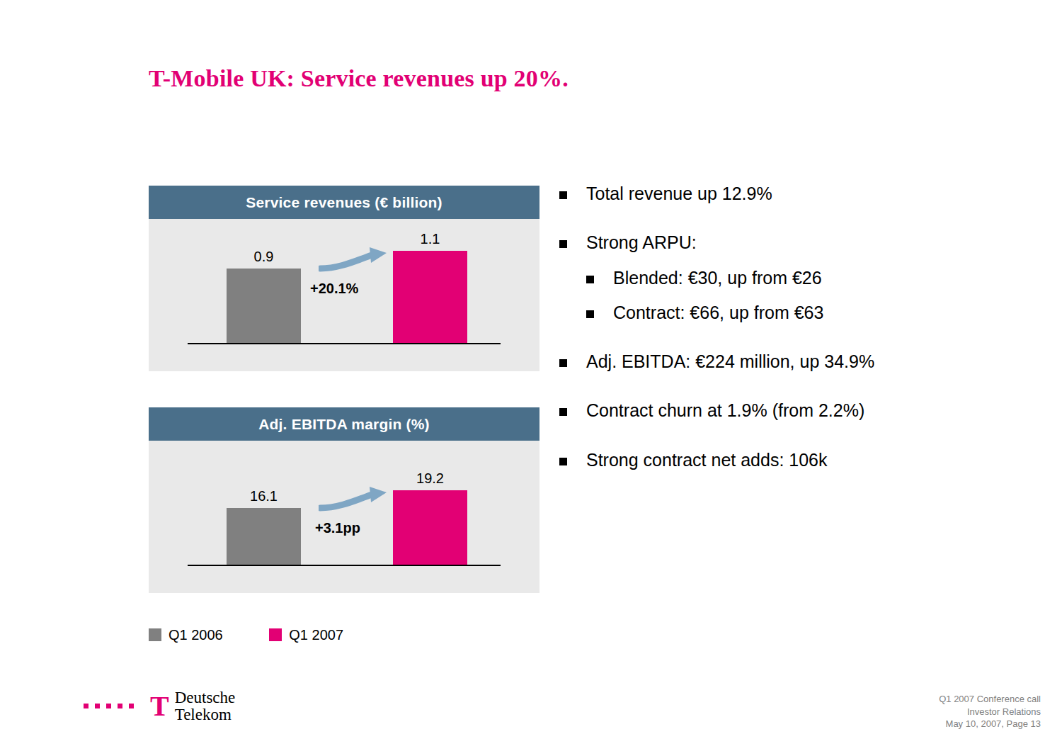T-Mobile UK: Service revenues up 20%.
Service revenues (€ billion)
0.9
1.1
+20.1%
Adj. EBITDA margin (%)
16.1
19.2
+3.1pp
Q1 2006 Q1 2007
Total revenue up 12.9%
Strong ARPU:
Blended: €30, up from €26
Contract: €66, up from €63
Adj. EBITDA: €224 million, up 34.9%
Contract churn at 1.9% (from 2.2%)
Strong contract net adds: 106k
T
Deutsche
Telekom
Q1 2007 Conference call
Investor Relations
May 10, 2007, Page 13